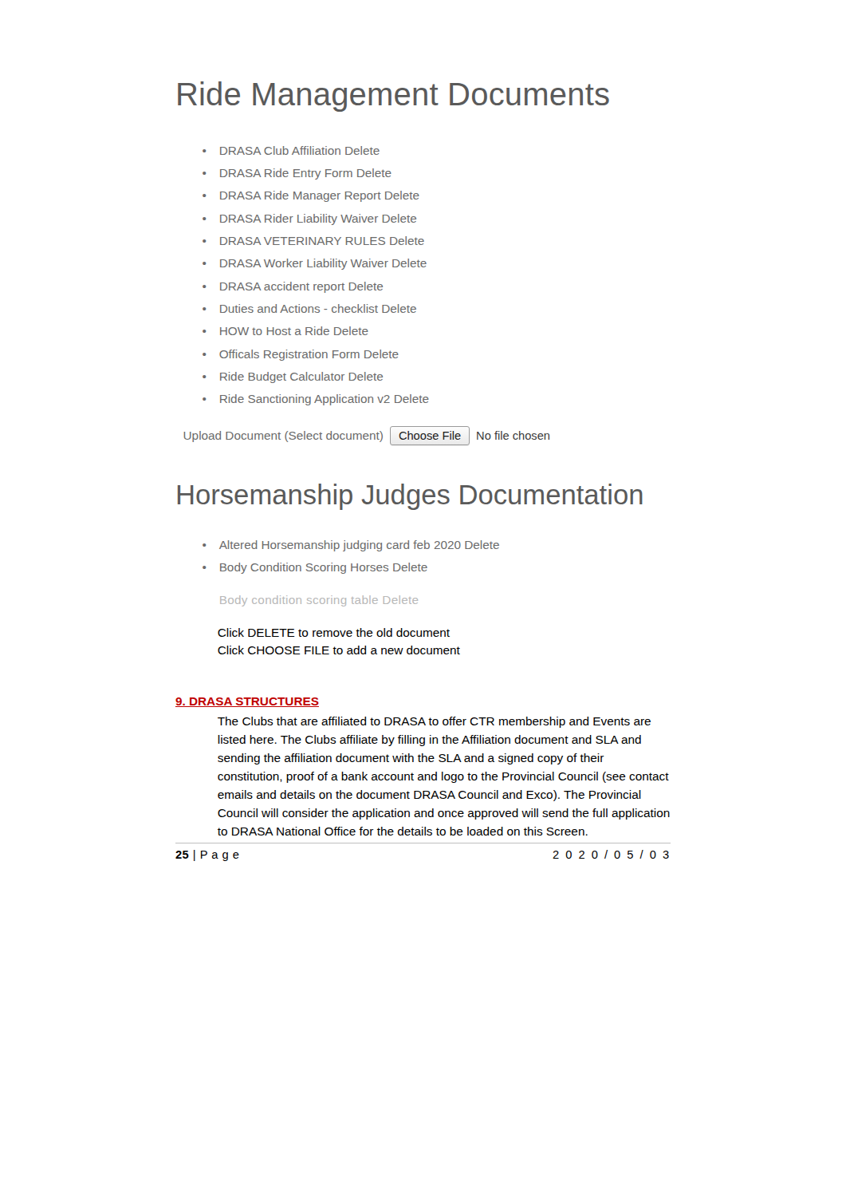Ride Management Documents
DRASA Club Affiliation Delete
DRASA Ride Entry Form Delete
DRASA Ride Manager Report Delete
DRASA Rider Liability Waiver Delete
DRASA VETERINARY RULES Delete
DRASA Worker Liability Waiver Delete
DRASA accident report Delete
Duties and Actions - checklist Delete
HOW to Host a Ride Delete
Officals Registration Form Delete
Ride Budget Calculator Delete
Ride Sanctioning Application v2 Delete
Upload Document (Select document) Choose File No file chosen
Horsemanship Judges Documentation
Altered Horsemanship judging card feb 2020 Delete
Body Condition Scoring Horses Delete
Body condition scoring table Delete
Click DELETE to remove the old document
Click CHOOSE FILE to add a new document
9. DRASA STRUCTURES
The Clubs that are affiliated to DRASA to offer CTR membership and Events are listed here. The Clubs affiliate by filling in the Affiliation document and SLA and sending the affiliation document with the SLA and a signed copy of their constitution, proof of a bank account and logo to the Provincial Council (see contact emails and details on the document DRASA Council and Exco). The Provincial Council will consider the application and once approved will send the full application to DRASA National Office for the details to be loaded on this Screen.
25 | P a g e
2 0 2 0 / 0 5 / 0 3